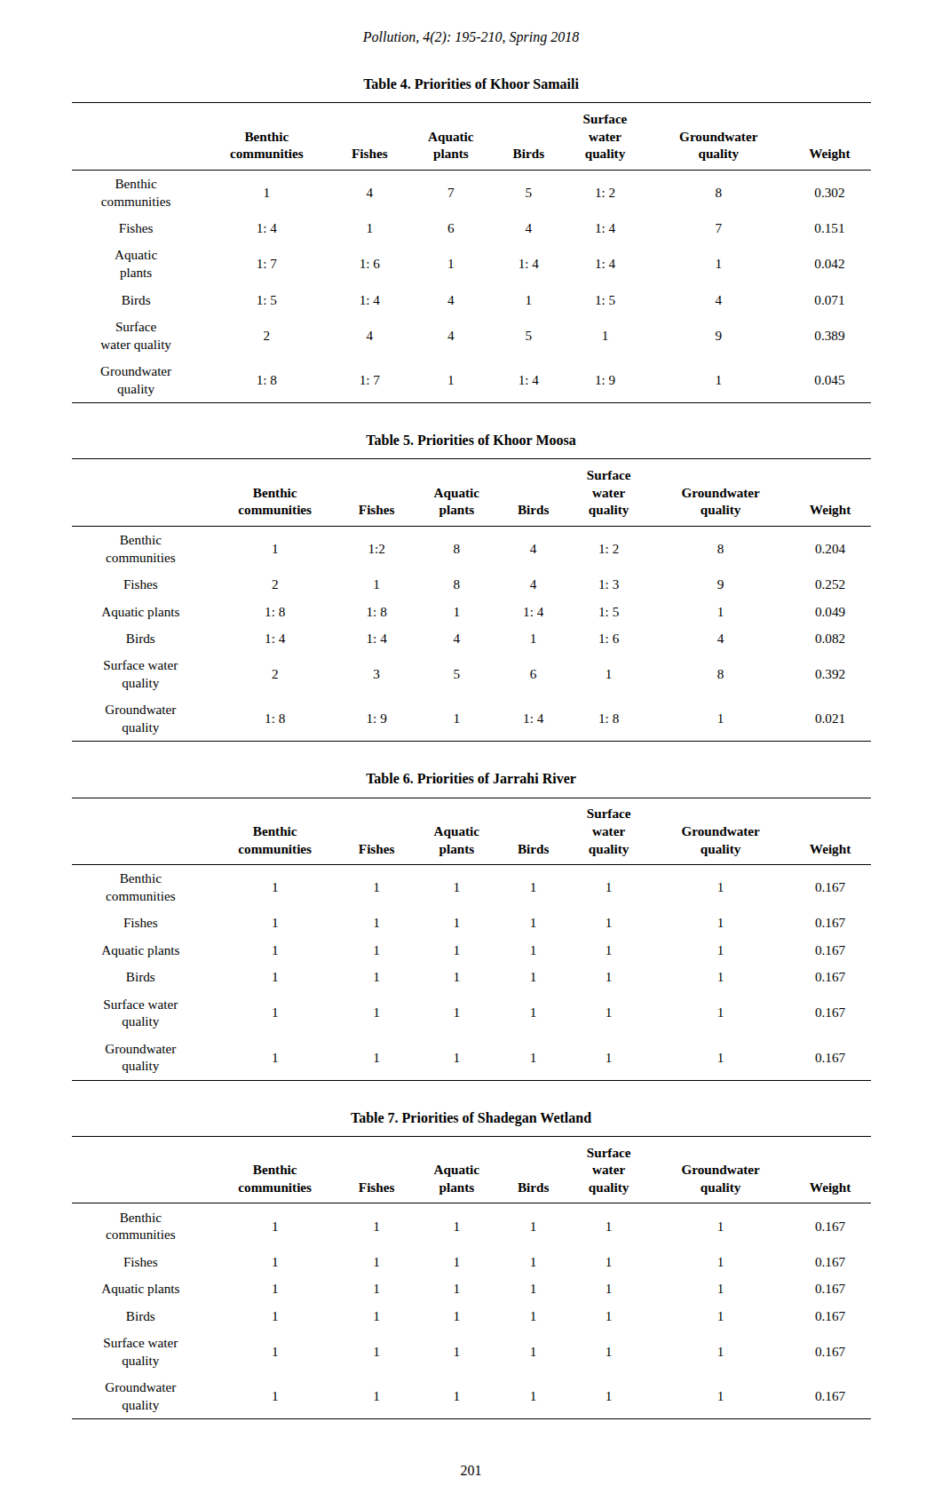Pollution, 4(2): 195-210, Spring 2018
Table 4. Priorities of Khoor Samaili
| | Benthic communities | Fishes | Aquatic plants | Birds | Surface water quality | Groundwater quality | Weight |
| --- | --- | --- | --- | --- | --- | --- | --- |
| Benthic communities | 1 | 4 | 7 | 5 | 1: 2 | 8 | 0.302 |
| Fishes | 1: 4 | 1 | 6 | 4 | 1: 4 | 7 | 0.151 |
| Aquatic plants | 1: 7 | 1: 6 | 1 | 1: 4 | 1: 4 | 1 | 0.042 |
| Birds | 1: 5 | 1: 4 | 4 | 1 | 1: 5 | 4 | 0.071 |
| Surface water quality | 2 | 4 | 4 | 5 | 1 | 9 | 0.389 |
| Groundwater quality | 1: 8 | 1: 7 | 1 | 1: 4 | 1: 9 | 1 | 0.045 |
Table 5. Priorities of Khoor Moosa
| | Benthic communities | Fishes | Aquatic plants | Birds | Surface water quality | Groundwater quality | Weight |
| --- | --- | --- | --- | --- | --- | --- | --- |
| Benthic communities | 1 | 1:2 | 8 | 4 | 1: 2 | 8 | 0.204 |
| Fishes | 2 | 1 | 8 | 4 | 1: 3 | 9 | 0.252 |
| Aquatic plants | 1: 8 | 1: 8 | 1 | 1: 4 | 1: 5 | 1 | 0.049 |
| Birds | 1: 4 | 1: 4 | 4 | 1 | 1: 6 | 4 | 0.082 |
| Surface water quality | 2 | 3 | 5 | 6 | 1 | 8 | 0.392 |
| Groundwater quality | 1: 8 | 1: 9 | 1 | 1: 4 | 1: 8 | 1 | 0.021 |
Table 6. Priorities of Jarrahi River
| | Benthic communities | Fishes | Aquatic plants | Birds | Surface water quality | Groundwater quality | Weight |
| --- | --- | --- | --- | --- | --- | --- | --- |
| Benthic communities | 1 | 1 | 1 | 1 | 1 | 1 | 0.167 |
| Fishes | 1 | 1 | 1 | 1 | 1 | 1 | 0.167 |
| Aquatic plants | 1 | 1 | 1 | 1 | 1 | 1 | 0.167 |
| Birds | 1 | 1 | 1 | 1 | 1 | 1 | 0.167 |
| Surface water quality | 1 | 1 | 1 | 1 | 1 | 1 | 0.167 |
| Groundwater quality | 1 | 1 | 1 | 1 | 1 | 1 | 0.167 |
Table 7. Priorities of Shadegan Wetland
| | Benthic communities | Fishes | Aquatic plants | Birds | Surface water quality | Groundwater quality | Weight |
| --- | --- | --- | --- | --- | --- | --- | --- |
| Benthic communities | 1 | 1 | 1 | 1 | 1 | 1 | 0.167 |
| Fishes | 1 | 1 | 1 | 1 | 1 | 1 | 0.167 |
| Aquatic plants | 1 | 1 | 1 | 1 | 1 | 1 | 0.167 |
| Birds | 1 | 1 | 1 | 1 | 1 | 1 | 0.167 |
| Surface water quality | 1 | 1 | 1 | 1 | 1 | 1 | 0.167 |
| Groundwater quality | 1 | 1 | 1 | 1 | 1 | 1 | 0.167 |
201